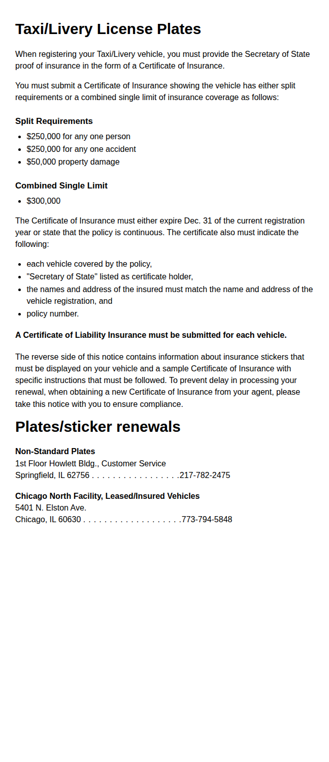Taxi/Livery License Plates
When registering your Taxi/Livery vehicle, you must provide the Secretary of State proof of insurance in the form of a Certificate of Insurance.
You must submit a Certificate of Insurance showing the vehicle has either split requirements or a combined single limit of insurance coverage as follows:
Split Requirements
$250,000 for any one person
$250,000 for any one accident
$50,000 property damage
Combined Single Limit
$300,000
The Certificate of Insurance must either expire Dec. 31 of the current registration year or state that the policy is continuous. The certificate also must indicate the following:
each vehicle covered by the policy,
"Secretary of State" listed as certificate holder,
the names and address of the insured must match the name and address of the vehicle registration, and
policy number.
A Certificate of Liability Insurance must be submitted for each vehicle.
The reverse side of this notice contains information about insurance stickers that must be displayed on your vehicle and a sample Certificate of Insurance with specific instructions that must be followed. To prevent delay in processing your renewal, when obtaining a new Certificate of Insurance from your agent, please take this notice with you to ensure compliance.
Plates/sticker renewals
Non-Standard Plates
1st Floor Howlett Bldg., Customer Service
Springfield, IL 62756 . . . . . . . . . . . . . . . . . 217-782-2475
Chicago North Facility, Leased/Insured Vehicles
5401 N. Elston Ave.
Chicago, IL 60630 . . . . . . . . . . . . . . . . . . . 773-794-5848